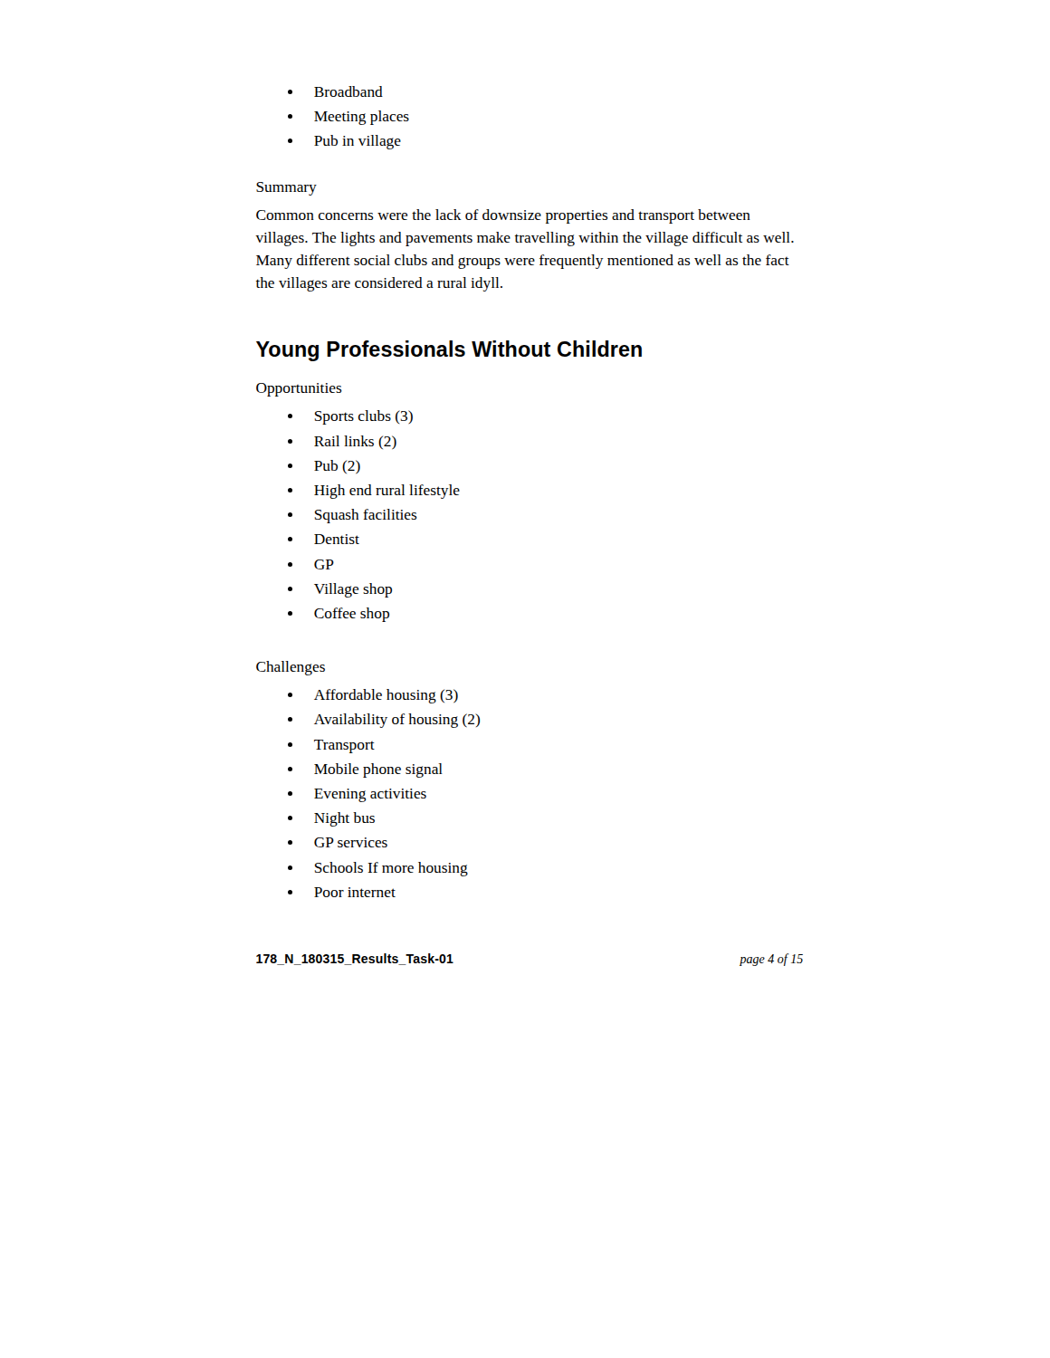Broadband
Meeting places
Pub in village
Summary
Common concerns were the lack of downsize properties and transport between villages. The lights and pavements make travelling within the village difficult as well. Many different social clubs and groups were frequently mentioned as well as the fact the villages are considered a rural idyll.
Young Professionals Without Children
Opportunities
Sports clubs (3)
Rail links (2)
Pub (2)
High end rural lifestyle
Squash facilities
Dentist
GP
Village shop
Coffee shop
Challenges
Affordable housing (3)
Availability of housing (2)
Transport
Mobile phone signal
Evening activities
Night bus
GP services
Schools If more housing
Poor internet
178_N_180315_Results_Task-01 page 4 of 15